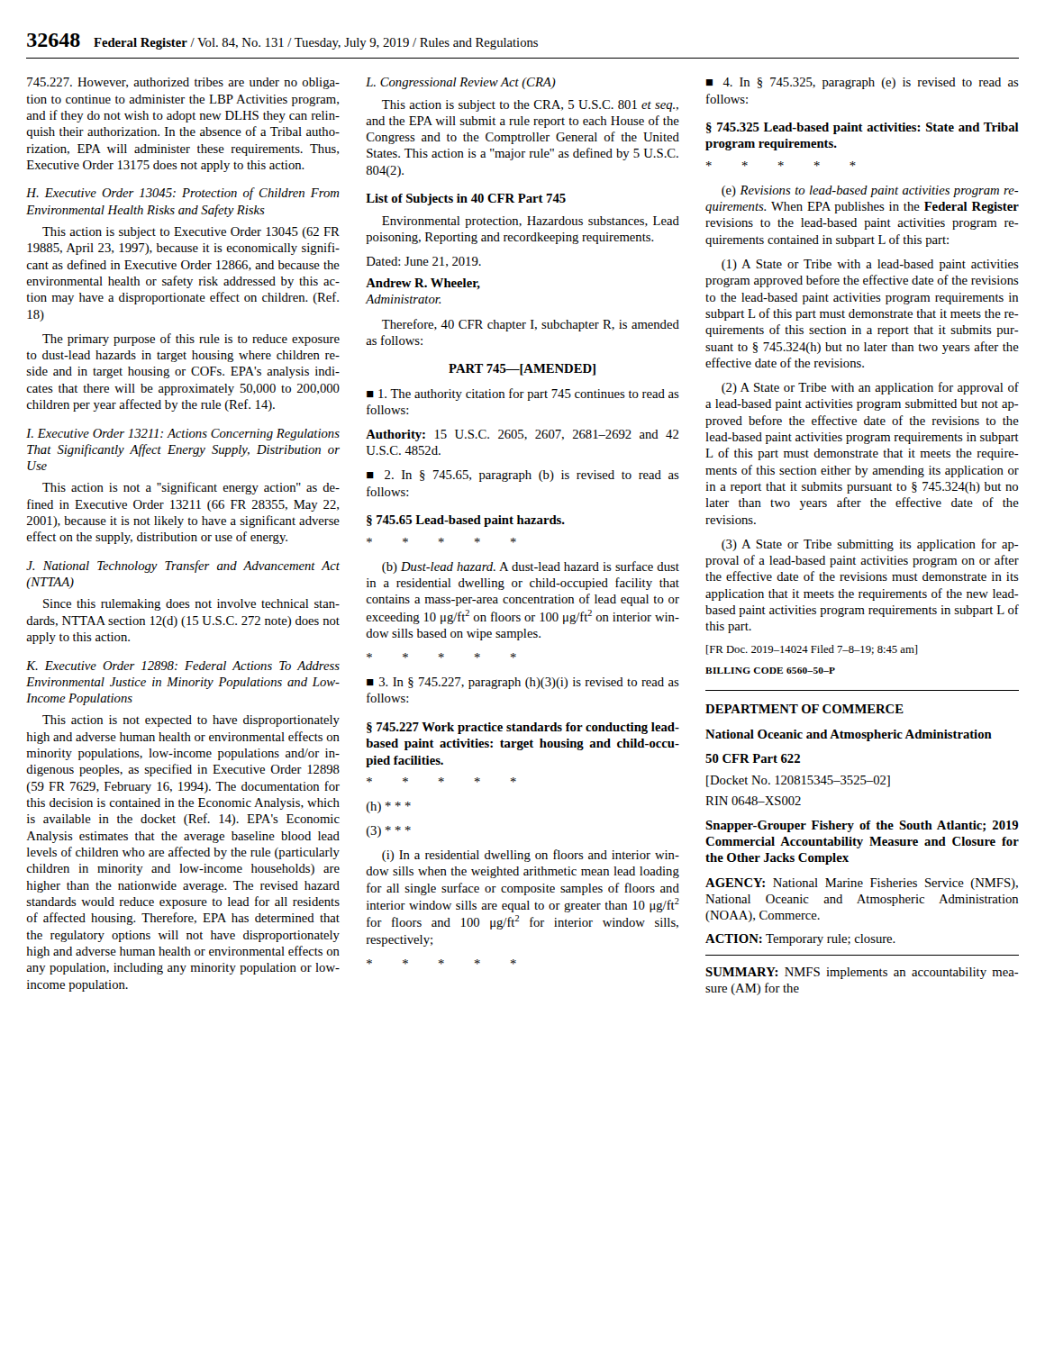32648 Federal Register / Vol. 84, No. 131 / Tuesday, July 9, 2019 / Rules and Regulations
745.227. However, authorized tribes are under no obligation to continue to administer the LBP Activities program, and if they do not wish to adopt new DLHS they can relinquish their authorization. In the absence of a Tribal authorization, EPA will administer these requirements. Thus, Executive Order 13175 does not apply to this action.
H. Executive Order 13045: Protection of Children From Environmental Health Risks and Safety Risks
This action is subject to Executive Order 13045 (62 FR 19885, April 23, 1997), because it is economically significant as defined in Executive Order 12866, and because the environmental health or safety risk addressed by this action may have a disproportionate effect on children. (Ref. 18)
The primary purpose of this rule is to reduce exposure to dust-lead hazards in target housing where children reside and in target housing or COFs. EPA's analysis indicates that there will be approximately 50,000 to 200,000 children per year affected by the rule (Ref. 14).
I. Executive Order 13211: Actions Concerning Regulations That Significantly Affect Energy Supply, Distribution or Use
This action is not a ''significant energy action'' as defined in Executive Order 13211 (66 FR 28355, May 22, 2001), because it is not likely to have a significant adverse effect on the supply, distribution or use of energy.
J. National Technology Transfer and Advancement Act (NTTAA)
Since this rulemaking does not involve technical standards, NTTAA section 12(d) (15 U.S.C. 272 note) does not apply to this action.
K. Executive Order 12898: Federal Actions To Address Environmental Justice in Minority Populations and Low-Income Populations
This action is not expected to have disproportionately high and adverse human health or environmental effects on minority populations, low-income populations and/or indigenous peoples, as specified in Executive Order 12898 (59 FR 7629, February 16, 1994). The documentation for this decision is contained in the Economic Analysis, which is available in the docket (Ref. 14). EPA's Economic Analysis estimates that the average baseline blood lead levels of children who are affected by the rule (particularly children in minority and low-income households) are higher than the nationwide average. The revised hazard standards would reduce exposure to lead for all residents of affected housing. Therefore, EPA has determined that the regulatory options will not have disproportionately high and adverse human health or environmental effects on any population, including any minority population or low-income population.
L. Congressional Review Act (CRA)
This action is subject to the CRA, 5 U.S.C. 801 et seq., and the EPA will submit a rule report to each House of the Congress and to the Comptroller General of the United States. This action is a ''major rule'' as defined by 5 U.S.C. 804(2).
List of Subjects in 40 CFR Part 745
Environmental protection, Hazardous substances, Lead poisoning, Reporting and recordkeeping requirements.
Dated: June 21, 2019.
Andrew R. Wheeler,
Administrator.
Therefore, 40 CFR chapter I, subchapter R, is amended as follows:
PART 745—[AMENDED]
■ 1. The authority citation for part 745 continues to read as follows:
Authority: 15 U.S.C. 2605, 2607, 2681–2692 and 42 U.S.C. 4852d.
■ 2. In § 745.65, paragraph (b) is revised to read as follows:
§ 745.65 Lead-based paint hazards.
*　*　*　*　*
(b) Dust-lead hazard. A dust-lead hazard is surface dust in a residential dwelling or child-occupied facility that contains a mass-per-area concentration of lead equal to or exceeding 10 μg/ft2 on floors or 100 μg/ft2 on interior window sills based on wipe samples.
*　*　*　*　*
■ 3. In § 745.227, paragraph (h)(3)(i) is revised to read as follows:
§ 745.227 Work practice standards for conducting lead-based paint activities: target housing and child-occupied facilities.
*　*　*　*　*
(h) * * *
(3) * * *
(i) In a residential dwelling on floors and interior window sills when the weighted arithmetic mean lead loading for all single surface or composite samples of floors and interior window sills are equal to or greater than 10 μg/ft2 for floors and 100 μg/ft2 for interior window sills, respectively;
*　*　*　*　*
■ 4. In § 745.325, paragraph (e) is revised to read as follows:
§ 745.325 Lead-based paint activities: State and Tribal program requirements.
*　*　*　*　*
(e) Revisions to lead-based paint activities program requirements. When EPA publishes in the Federal Register revisions to the lead-based paint activities program requirements contained in subpart L of this part:
(1) A State or Tribe with a lead-based paint activities program approved before the effective date of the revisions to the lead-based paint activities program requirements in subpart L of this part must demonstrate that it meets the requirements of this section in a report that it submits pursuant to § 745.324(h) but no later than two years after the effective date of the revisions.
(2) A State or Tribe with an application for approval of a lead-based paint activities program submitted but not approved before the effective date of the revisions to the lead-based paint activities program requirements in subpart L of this part must demonstrate that it meets the requirements of this section either by amending its application or in a report that it submits pursuant to § 745.324(h) but no later than two years after the effective date of the revisions.
(3) A State or Tribe submitting its application for approval of a lead-based paint activities program on or after the effective date of the revisions must demonstrate in its application that it meets the requirements of the new lead-based paint activities program requirements in subpart L of this part.
[FR Doc. 2019–14024 Filed 7–8–19; 8:45 am]
BILLING CODE 6560–50–P
DEPARTMENT OF COMMERCE
National Oceanic and Atmospheric Administration
50 CFR Part 622
[Docket No. 120815345–3525–02]
RIN 0648–XS002
Snapper-Grouper Fishery of the South Atlantic; 2019 Commercial Accountability Measure and Closure for the Other Jacks Complex
AGENCY: National Marine Fisheries Service (NMFS), National Oceanic and Atmospheric Administration (NOAA), Commerce.
ACTION: Temporary rule; closure.
SUMMARY: NMFS implements an accountability measure (AM) for the